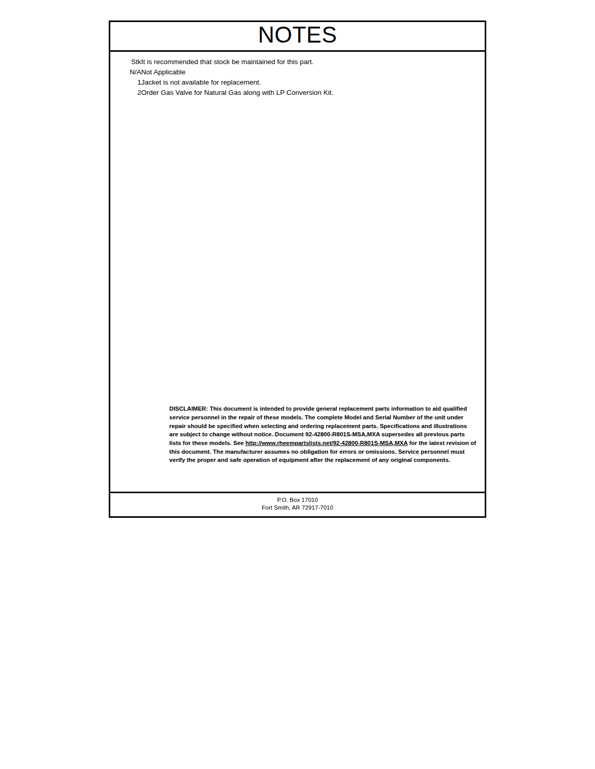NOTES
| Stk | It is recommended that stock be maintained for this part. |
| N/A | Not Applicable |
| 1 | Jacket is not available for replacement. |
| 2 | Order Gas Valve for Natural Gas along with LP Conversion Kit. |
DISCLAIMER: This document is intended to provide general replacement parts information to aid qualified service personnel in the repair of these models. The complete Model and Serial Number of the unit under repair should be specified when selecting and ordering replacement parts. Specifications and illustrations are subject to change without notice. Document 92-42800-R801S-MSA,MXA supersedes all previous parts lists for these models. See http://www.rheempartslists.net/92-42800-R801S-MSA,MXA for the latest revision of this document. The manufacturer assumes no obligation for errors or omissions. Service personnel must verify the proper and safe operation of equipment after the replacement of any original components.
P.O. Box 17010
Fort Smith, AR 72917-7010